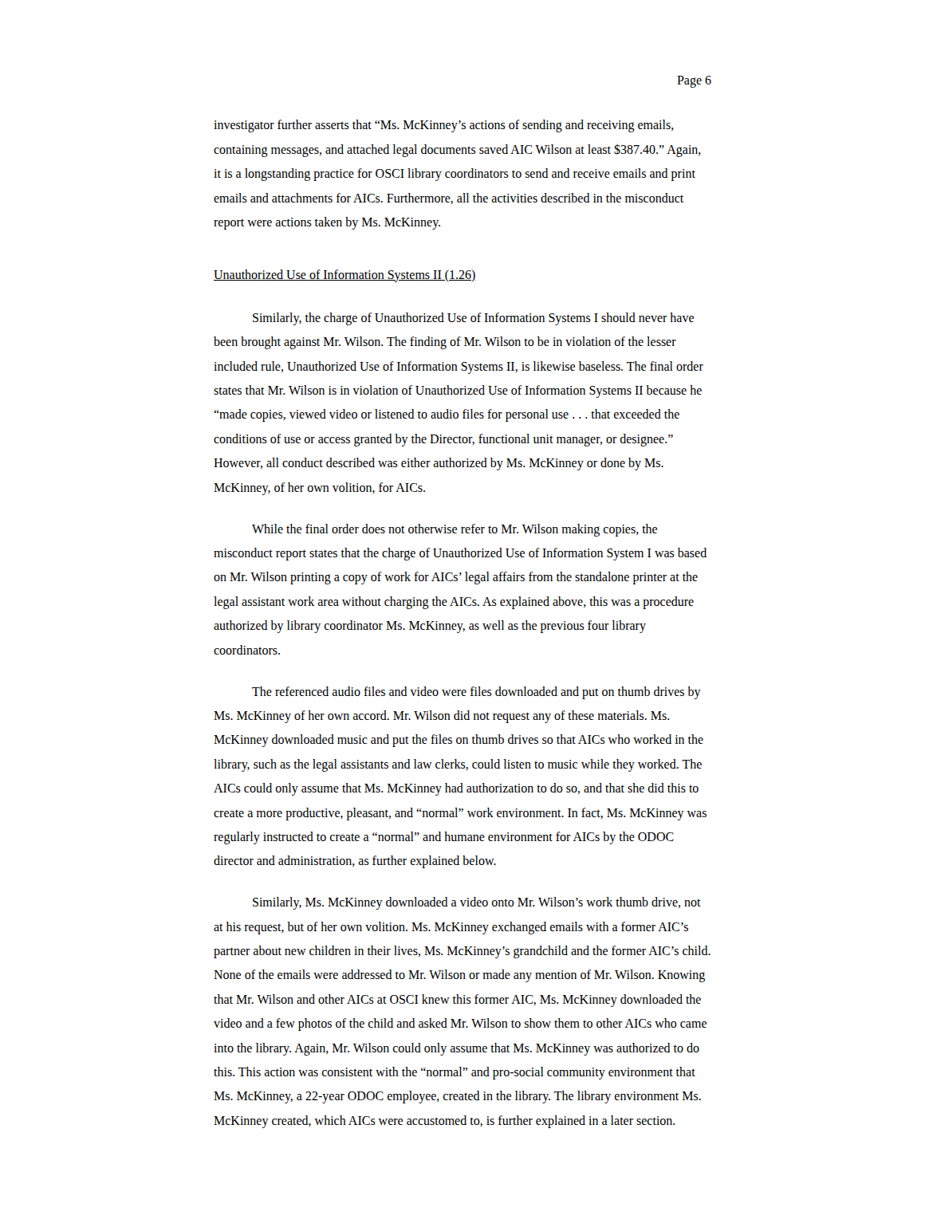Page 6
investigator further asserts that “Ms. McKinney’s actions of sending and receiving emails, containing messages, and attached legal documents saved AIC Wilson at least $387.40.” Again, it is a longstanding practice for OSCI library coordinators to send and receive emails and print emails and attachments for AICs. Furthermore, all the activities described in the misconduct report were actions taken by Ms. McKinney.
Unauthorized Use of Information Systems II (1.26)
Similarly, the charge of Unauthorized Use of Information Systems I should never have been brought against Mr. Wilson. The finding of Mr. Wilson to be in violation of the lesser included rule, Unauthorized Use of Information Systems II, is likewise baseless. The final order states that Mr. Wilson is in violation of Unauthorized Use of Information Systems II because he “made copies, viewed video or listened to audio files for personal use . . . that exceeded the conditions of use or access granted by the Director, functional unit manager, or designee.” However, all conduct described was either authorized by Ms. McKinney or done by Ms. McKinney, of her own volition, for AICs.
While the final order does not otherwise refer to Mr. Wilson making copies, the misconduct report states that the charge of Unauthorized Use of Information System I was based on Mr. Wilson printing a copy of work for AICs’ legal affairs from the standalone printer at the legal assistant work area without charging the AICs. As explained above, this was a procedure authorized by library coordinator Ms. McKinney, as well as the previous four library coordinators.
The referenced audio files and video were files downloaded and put on thumb drives by Ms. McKinney of her own accord. Mr. Wilson did not request any of these materials. Ms. McKinney downloaded music and put the files on thumb drives so that AICs who worked in the library, such as the legal assistants and law clerks, could listen to music while they worked. The AICs could only assume that Ms. McKinney had authorization to do so, and that she did this to create a more productive, pleasant, and “normal” work environment. In fact, Ms. McKinney was regularly instructed to create a “normal” and humane environment for AICs by the ODOC director and administration, as further explained below.
Similarly, Ms. McKinney downloaded a video onto Mr. Wilson’s work thumb drive, not at his request, but of her own volition. Ms. McKinney exchanged emails with a former AIC’s partner about new children in their lives, Ms. McKinney’s grandchild and the former AIC’s child. None of the emails were addressed to Mr. Wilson or made any mention of Mr. Wilson. Knowing that Mr. Wilson and other AICs at OSCI knew this former AIC, Ms. McKinney downloaded the video and a few photos of the child and asked Mr. Wilson to show them to other AICs who came into the library. Again, Mr. Wilson could only assume that Ms. McKinney was authorized to do this. This action was consistent with the “normal” and pro-social community environment that Ms. McKinney, a 22-year ODOC employee, created in the library. The library environment Ms. McKinney created, which AICs were accustomed to, is further explained in a later section.